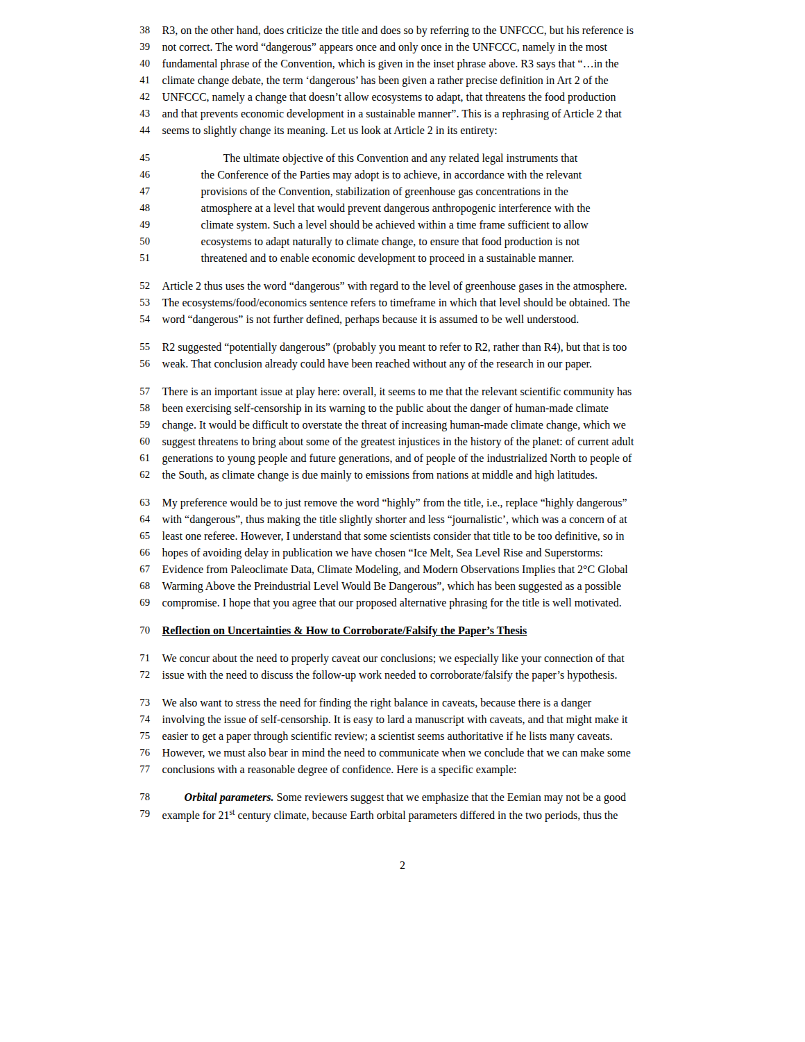38 R3, on the other hand, does criticize the title and does so by referring to the UNFCCC, but his reference is
39 not correct. The word “dangerous” appears once and only once in the UNFCCC, namely in the most
40 fundamental phrase of the Convention, which is given in the inset phrase above. R3 says that “…in the
41 climate change debate, the term ‘dangerous’ has been given a rather precise definition in Art 2 of the
42 UNFCCC, namely a change that doesn’t allow ecosystems to adapt, that threatens the food production
43 and that prevents economic development in a sustainable manner”. This is a rephrasing of Article 2 that
44 seems to slightly change its meaning. Let us look at Article 2 in its entirety:
45 The ultimate objective of this Convention and any related legal instruments that
46 the Conference of the Parties may adopt is to achieve, in accordance with the relevant
47 provisions of the Convention, stabilization of greenhouse gas concentrations in the
48 atmosphere at a level that would prevent dangerous anthropogenic interference with the
49 climate system. Such a level should be achieved within a time frame sufficient to allow
50 ecosystems to adapt naturally to climate change, to ensure that food production is not
51 threatened and to enable economic development to proceed in a sustainable manner.
52 Article 2 thus uses the word “dangerous” with regard to the level of greenhouse gases in the atmosphere.
53 The ecosystems/food/economics sentence refers to timeframe in which that level should be obtained. The
54 word “dangerous” is not further defined, perhaps because it is assumed to be well understood.
55 R2 suggested “potentially dangerous” (probably you meant to refer to R2, rather than R4), but that is too
56 weak. That conclusion already could have been reached without any of the research in our paper.
57 There is an important issue at play here: overall, it seems to me that the relevant scientific community has
58 been exercising self-censorship in its warning to the public about the danger of human-made climate
59 change. It would be difficult to overstate the threat of increasing human-made climate change, which we
60 suggest threatens to bring about some of the greatest injustices in the history of the planet: of current adult
61 generations to young people and future generations, and of people of the industrialized North to people of
62 the South, as climate change is due mainly to emissions from nations at middle and high latitudes.
63 My preference would be to just remove the word “highly” from the title, i.e., replace “highly dangerous”
64 with “dangerous”, thus making the title slightly shorter and less “journalistic’, which was a concern of at
65 least one referee. However, I understand that some scientists consider that title to be too definitive, so in
66 hopes of avoiding delay in publication we have chosen “Ice Melt, Sea Level Rise and Superstorms:
67 Evidence from Paleoclimate Data, Climate Modeling, and Modern Observations Implies that 2°C Global
68 Warming Above the Preindustrial Level Would Be Dangerous”, which has been suggested as a possible
69 compromise. I hope that you agree that our proposed alternative phrasing for the title is well motivated.
70 Reflection on Uncertainties & How to Corroborate/Falsify the Paper’s Thesis
71 We concur about the need to properly caveat our conclusions; we especially like your connection of that
72 issue with the need to discuss the follow-up work needed to corroborate/falsify the paper’s hypothesis.
73 We also want to stress the need for finding the right balance in caveats, because there is a danger
74 involving the issue of self-censorship. It is easy to lard a manuscript with caveats, and that might make it
75 easier to get a paper through scientific review; a scientist seems authoritative if he lists many caveats.
76 However, we must also bear in mind the need to communicate when we conclude that we can make some
77 conclusions with a reasonable degree of confidence. Here is a specific example:
78 Orbital parameters. Some reviewers suggest that we emphasize that the Eemian may not be a good
79 example for 21st century climate, because Earth orbital parameters differed in the two periods, thus the
2